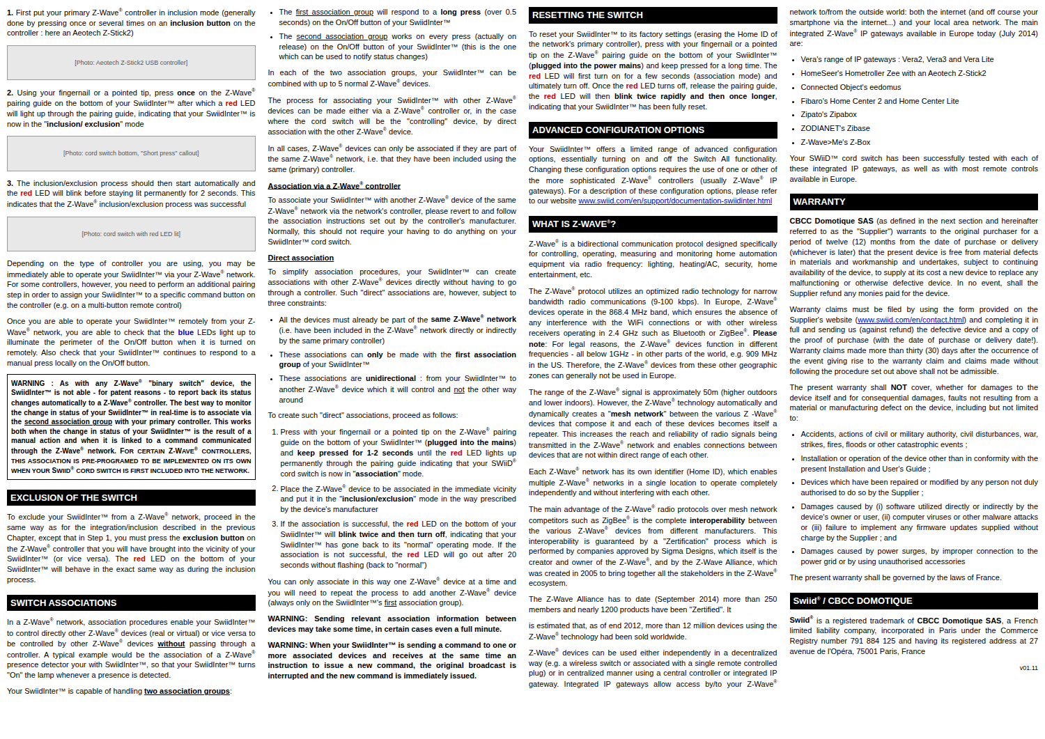1. First put your primary Z-Wave® controller in inclusion mode (generally done by pressing once or several times on an inclusion button on the controller : here an Aeotech Z-Stick2)
[Photo: Aeotech Z-Stick2 USB controller]
2. Using your fingernail or a pointed tip, press once on the Z-Wave® pairing guide on the bottom of your SwiidInter™ after which a red LED will light up through the pairing guide, indicating that your SwiidInter™ is now in the "inclusion/ exclusion" mode
[Photo: cord switch bottom, "Short press" callout]
3. The inclusion/exclusion process should then start automatically and the red LED will blink before staying lit permanently for 2 seconds. This indicates that the Z-Wave® inclusion/exclusion process was successful
[Photo: cord switch with red LED lit]
Depending on the type of controller you are using, you may be immediately able to operate your SwiidInter™ via your Z-Wave® network. For some controllers, however, you need to perform an additional pairing step in order to assign your SwiidInter™ to a specific command button on the controller (e.g. on a multi-button remote control)
Once you are able to operate your SwiidInter™ remotely from your Z-Wave® network, you are able to check that the blue LEDs light up to illuminate the perimeter of the On/Off button when it is turned on remotely. Also check that your SwiidInter™ continues to respond to a manual press locally on the On/Off button.
WARNING : As with any Z-Wave® "binary switch" device, the SwiidInter™ is not able - for patent reasons - to report back its status changes automatically to a Z-Wave® controller. The best way to monitor the change in status of your SwiidInter™ in real-time is to associate via the second association group with your primary controller. This works both when the change in status of your SwiidInter™ is the result of a manual action and when it is linked to a command communicated through the Z-Wave® network. FOR CERTAIN Z-WAVE® CONTROLLERS, THIS ASSOCIATION IS PRE-PROGRAMED TO BE IMPLEMENTED ON ITS OWN WHEN YOUR SWIID® CORD SWITCH IS FIRST INCLUDED INTO THE NETWORK.
EXCLUSION OF THE SWITCH
To exclude your SwiidInter™ from a Z-Wave® network, proceed in the same way as for the integration/inclusion described in the previous Chapter, except that in Step 1, you must press the exclusion button on the Z-Wave® controller that you will have brought into the vicinity of your SwiidInter™ (or vice versa). The red LED on the bottom of your SwiidInter™ will behave in the exact same way as during the inclusion process.
SWITCH ASSOCIATIONS
In a Z-Wave® network, association procedures enable your SwiidInter™ to control directly other Z-Wave® devices (real or virtual) or vice versa to be controlled by other Z-Wave® devices without passing through a controller. A typical example would be the association of a Z-Wave® presence detector your with SwiidInter™, so that your SwiidInter™ turns "On" the lamp whenever a presence is detected.
Your SwiidInter™ is capable of handling two association groups:
The first association group will respond to a long press (over 0.5 seconds) on the On/Off button of your SwiidInter™
The second association group works on every press (actually on release) on the On/Off button of your SwiidInter™ (this is the one which can be used to notify status changes)
In each of the two association groups, your SwiidInter™ can be combined with up to 5 normal Z-Wave® devices.
The process for associating your SwiidInter™ with other Z-Wave® devices can be made either via a Z-Wave® controller or, in the case where the cord switch will be the "controlling" device, by direct association with the other Z-Wave® device.
In all cases, Z-Wave® devices can only be associated if they are part of the same Z-Wave® network, i.e. that they have been included using the same (primary) controller.
Association via a Z-Wave® controller
To associate your SwiidInter™ with another Z-Wave® device of the same Z-Wave® network via the network's controller, please revert to and follow the association instructions set out by the controller's manufacturer. Normally, this should not require your having to do anything on your SwiidInter™ cord switch.
Direct association
To simplify association procedures, your SwiidInter™ can create associations with other Z-Wave® devices directly without having to go through a controller. Such "direct" associations are, however, subject to three constraints:
All the devices must already be part of the same Z-Wave® network (i.e. have been included in the Z-Wave® network directly or indirectly by the same primary controller)
These associations can only be made with the first association group of your SwiidInter™
These associations are unidirectional : from your SwiidInter™ to another Z-Wave® device which it will control and not the other way around
To create such "direct" associations, proceed as follows:
Press with your fingernail or a pointed tip on the Z-Wave® pairing guide on the bottom of your SwiidInter™ (plugged into the mains) and keep pressed for 1-2 seconds until the red LED lights up permanently through the pairing guide indicating that your SWiiD® cord switch is now in "association" mode.
Place the Z-Wave® device to be associated in the immediate vicinity and put it in the "inclusion/exclusion" mode in the way prescribed by the device's manufacturer
If the association is successful, the red LED on the bottom of your SwiidInter™ will blink twice and then turn off, indicating that your SwiidInter™ has gone back to its "normal" operating mode. If the association is not successful, the red LED will go out after 20 seconds without flashing (back to "normal")
You can only associate in this way one Z-Wave® device at a time and you will need to repeat the process to add another Z-Wave® device (always only on the SwiidInter™'s first association group).
WARNING: Sending relevant association information between devices may take some time, in certain cases even a full minute.
WARNING: When your SwiidInter™ is sending a command to one or more associated devices and receives at the same time an instruction to issue a new command, the original broadcast is interrupted and the new command is immediately issued.
RESETTING THE SWITCH
To reset your SwiidInter™ to its factory settings (erasing the Home ID of the network's primary controller), press with your fingernail or a pointed tip on the Z-Wave® pairing guide on the bottom of your SwiidInter™ (plugged into the power mains) and keep pressed for a long time. The red LED will first turn on for a few seconds (association mode) and ultimately turn off. Once the red LED turns off, release the pairing guide, the red LED will then blink twice rapidly and then once longer, indicating that your SwiidInter™ has been fully reset.
ADVANCED CONFIGURATION OPTIONS
Your SwiidInter™ offers a limited range of advanced configuration options, essentially turning on and off the Switch All functionality. Changing these configuration options requires the use of one or other of the more sophisticated Z-Wave® controllers (usually Z-Wave® IP gateways). For a description of these configuration options, please refer to our website www.swiid.com/en/support/documentation-swiidinter.html
WHAT IS Z-WAVE®?
Z-Wave® is a bidirectional communication protocol designed specifically for controlling, operating, measuring and monitoring home automation equipment via radio frequency: lighting, heating/AC, security, home entertainment, etc.
The Z-Wave® protocol utilizes an optimized radio technology for narrow bandwidth radio communications (9-100 kbps). In Europe, Z-Wave® devices operate in the 868.4 MHz band, which ensures the absence of any interference with the WiFi connections or with other wireless receivers operating in 2.4 GHz such as Bluetooth or ZigBee®. Please note: For legal reasons, the Z-Wave® devices function in different frequencies - all below 1GHz - in other parts of the world, e.g. 909 MHz in the US. Therefore, the Z-Wave® devices from these other geographic zones can generally not be used in Europe.
The range of the Z-Wave® signal is approximately 50m (higher outdoors and lower indoors). However, the Z-Wave® technology automatically and dynamically creates a "mesh network" between the various Z -Wave® devices that compose it and each of these devices becomes itself a repeater. This increases the reach and reliability of radio signals being transmitted in the Z-Wave® network and enables connections between devices that are not within direct range of each other.
Each Z-Wave® network has its own identifier (Home ID), which enables multiple Z-Wave® networks in a single location to operate completely independently and without interfering with each other.
The main advantage of the Z-Wave® radio protocols over mesh network competitors such as ZigBee® is the complete interoperability between the various Z-Wave® devices from different manufacturers. This interoperability is guaranteed by a "Zertification" process which is performed by companies approved by Sigma Designs, which itself is the creator and owner of the Z-Wave®, and by the Z-Wave Alliance, which was created in 2005 to bring together all the stakeholders in the Z-Wave® ecosystem.
The Z-Wave Alliance has to date (September 2014) more than 250 members and nearly 1200 products have been "Zertified". It
is estimated that, as of end 2012, more than 12 million devices using the Z-Wave® technology had been sold worldwide.
Z-Wave® devices can be used either independently in a decentralized way (e.g. a wireless switch or associated with a single remote controlled plug) or in centralized manner using a central controller or integrated IP gateway. Integrated IP gateways allow access by/to your Z-Wave® network to/from the outside world: both the internet (and off course your smartphone via the internet...) and your local area network. The main integrated Z-Wave® IP gateways available in Europe today (July 2014) are:
Vera's range of IP gateways : Vera2, Vera3 and Vera Lite
HomeSeer's Hometroller Zee with an Aeotech Z-Stick2
Connected Object's eedomus
Fibaro's Home Center 2 and Home Center Lite
Zipato's Zipabox
ZODIANET's Zibase
Z-Wave>Me's Z-Box
Your SWiiD™ cord switch has been successfully tested with each of these integrated IP gateways, as well as with most remote controls available in Europe.
WARRANTY
CBCC Domotique SAS (as defined in the next section and hereinafter referred to as the "Supplier") warrants to the original purchaser for a period of twelve (12) months from the date of purchase or delivery (whichever is later) that the present device is free from material defects in materials and workmanship and undertakes, subject to continuing availability of the device, to supply at its cost a new device to replace any malfunctioning or otherwise defective device. In no event, shall the Supplier refund any monies paid for the device.
Warranty claims must be filed by using the form provided on the Supplier's website (www.swiid.com/en/contact.html) and completing it in full and sending us (against refund) the defective device and a copy of the proof of purchase (with the date of purchase or delivery date!). Warranty claims made more than thirty (30) days after the occurrence of the event giving rise to the warranty claim and claims made without following the procedure set out above shall not be admissible.
The present warranty shall NOT cover, whether for damages to the device itself and for consequential damages, faults not resulting from a material or manufacturing defect on the device, including but not limited to:
Accidents, actions of civil or military authority, civil disturbances, war, strikes, fires, floods or other catastrophic events ;
Installation or operation of the device other than in conformity with the present Installation and User's Guide ;
Devices which have been repaired or modified by any person not duly authorised to do so by the Supplier ;
Damages caused by (i) software utilized directly or indirectly by the device's owner or user, (ii) computer viruses or other malware attacks or (iii) failure to implement any firmware updates supplied without charge by the Supplier ; and
Damages caused by power surges, by improper connection to the power grid or by using unauthorised accessories
The present warranty shall be governed by the laws of France.
Swiid® / CBCC DOMOTIQUE
Swiid® is a registered trademark of CBCC Domotique SAS, a French limited liability company, incorporated in Paris under the Commerce Registry number 791 884 125 and having its registered address at 27 avenue de l'Opéra, 75001 Paris, France
v01.11